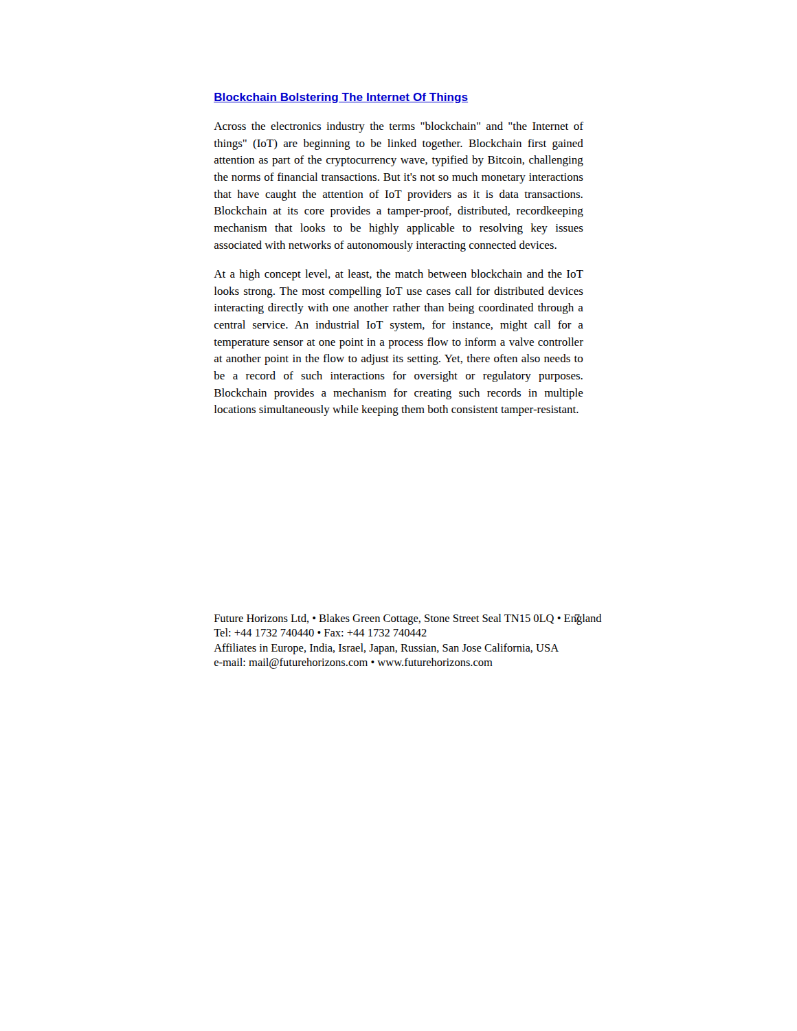Blockchain Bolstering The Internet Of Things
Across the electronics industry the terms "blockchain" and "the Internet of things" (IoT) are beginning to be linked together. Blockchain first gained attention as part of the cryptocurrency wave, typified by Bitcoin, challenging the norms of financial transactions. But it's not so much monetary interactions that have caught the attention of IoT providers as it is data transactions. Blockchain at its core provides a tamper-proof, distributed, recordkeeping mechanism that looks to be highly applicable to resolving key issues associated with networks of autonomously interacting connected devices.
At a high concept level, at least, the match between blockchain and the IoT looks strong. The most compelling IoT use cases call for distributed devices interacting directly with one another rather than being coordinated through a central service. An industrial IoT system, for instance, might call for a temperature sensor at one point in a process flow to inform a valve controller at another point in the flow to adjust its setting. Yet, there often also needs to be a record of such interactions for oversight or regulatory purposes. Blockchain provides a mechanism for creating such records in multiple locations simultaneously while keeping them both consistent tamper-resistant.
Future Horizons Ltd, • Blakes Green Cottage, Stone Street Seal TN15 0LQ • England7
Tel: +44 1732 740440 • Fax: +44 1732 740442
Affiliates in Europe, India, Israel, Japan, Russian, San Jose California, USA
e-mail: mail@futurehorizons.com • www.futurehorizons.com